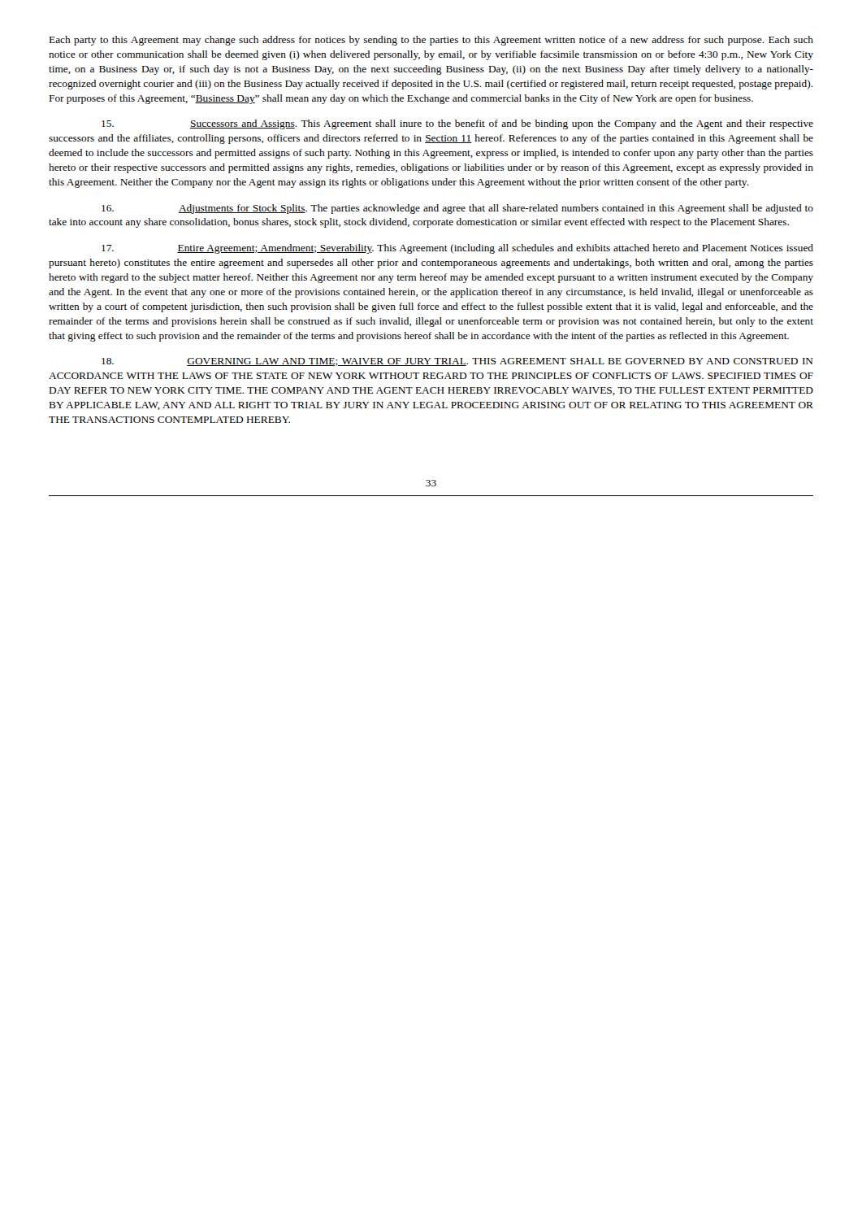Each party to this Agreement may change such address for notices by sending to the parties to this Agreement written notice of a new address for such purpose. Each such notice or other communication shall be deemed given (i) when delivered personally, by email, or by verifiable facsimile transmission on or before 4:30 p.m., New York City time, on a Business Day or, if such day is not a Business Day, on the next succeeding Business Day, (ii) on the next Business Day after timely delivery to a nationally-recognized overnight courier and (iii) on the Business Day actually received if deposited in the U.S. mail (certified or registered mail, return receipt requested, postage prepaid). For purposes of this Agreement, “Business Day” shall mean any day on which the Exchange and commercial banks in the City of New York are open for business.
15. Successors and Assigns. This Agreement shall inure to the benefit of and be binding upon the Company and the Agent and their respective successors and the affiliates, controlling persons, officers and directors referred to in Section 11 hereof. References to any of the parties contained in this Agreement shall be deemed to include the successors and permitted assigns of such party. Nothing in this Agreement, express or implied, is intended to confer upon any party other than the parties hereto or their respective successors and permitted assigns any rights, remedies, obligations or liabilities under or by reason of this Agreement, except as expressly provided in this Agreement. Neither the Company nor the Agent may assign its rights or obligations under this Agreement without the prior written consent of the other party.
16. Adjustments for Stock Splits. The parties acknowledge and agree that all share-related numbers contained in this Agreement shall be adjusted to take into account any share consolidation, bonus shares, stock split, stock dividend, corporate domestication or similar event effected with respect to the Placement Shares.
17. Entire Agreement; Amendment; Severability. This Agreement (including all schedules and exhibits attached hereto and Placement Notices issued pursuant hereto) constitutes the entire agreement and supersedes all other prior and contemporaneous agreements and undertakings, both written and oral, among the parties hereto with regard to the subject matter hereof. Neither this Agreement nor any term hereof may be amended except pursuant to a written instrument executed by the Company and the Agent. In the event that any one or more of the provisions contained herein, or the application thereof in any circumstance, is held invalid, illegal or unenforceable as written by a court of competent jurisdiction, then such provision shall be given full force and effect to the fullest possible extent that it is valid, legal and enforceable, and the remainder of the terms and provisions herein shall be construed as if such invalid, illegal or unenforceable term or provision was not contained herein, but only to the extent that giving effect to such provision and the remainder of the terms and provisions hereof shall be in accordance with the intent of the parties as reflected in this Agreement.
18. GOVERNING LAW AND TIME; WAIVER OF JURY TRIAL. THIS AGREEMENT SHALL BE GOVERNED BY AND CONSTRUED IN ACCORDANCE WITH THE LAWS OF THE STATE OF NEW YORK WITHOUT REGARD TO THE PRINCIPLES OF CONFLICTS OF LAWS. SPECIFIED TIMES OF DAY REFER TO NEW YORK CITY TIME. THE COMPANY AND THE AGENT EACH HEREBY IRREVOCABLY WAIVES, TO THE FULLEST EXTENT PERMITTED BY APPLICABLE LAW, ANY AND ALL RIGHT TO TRIAL BY JURY IN ANY LEGAL PROCEEDING ARISING OUT OF OR RELATING TO THIS AGREEMENT OR THE TRANSACTIONS CONTEMPLATED HEREBY.
33